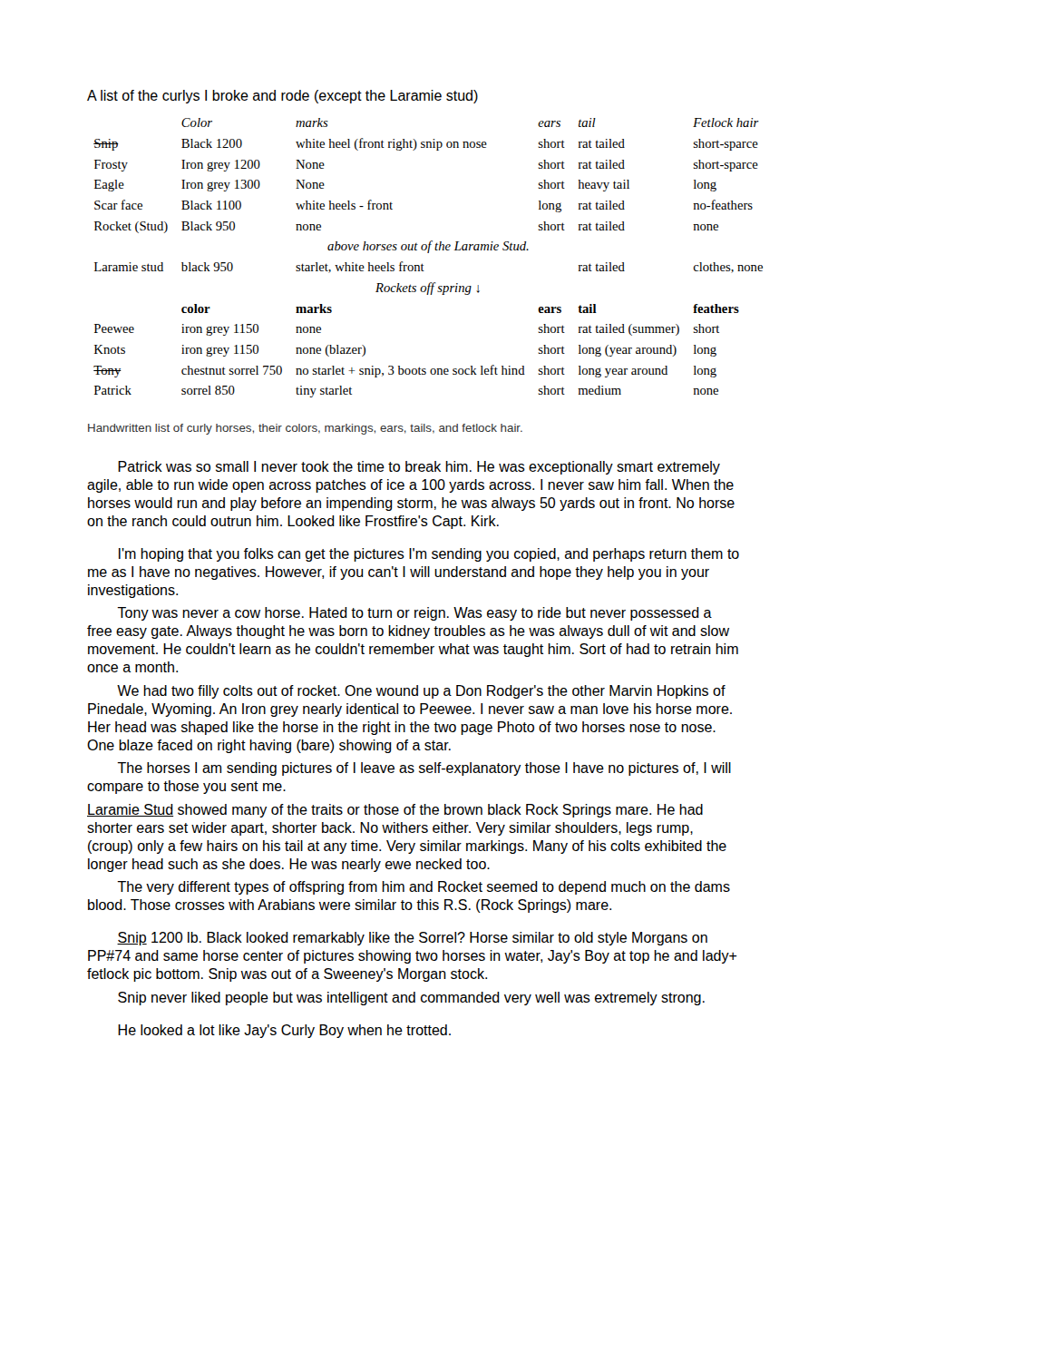A list of the curlys I broke and rode (except the Laramie stud)
| | Color | marks | ears | tail | Fetlock hair |
| --- | --- | --- | --- | --- | --- |
| Snip | Black 1200 | white heel (front right) snip on nose | short | rat tailed | short-sparce |
| Frosty | Iron grey 1200 | None | short | rat tailed | short-sparce |
| Eagle | Iron grey 1300 | None | short | heavy tail | long |
| Scar face | Black 1100 | white heels - front | long | rat tailed | no-feathers |
| Rocket (Stud) | Black 950 | none | short | rat tailed | none |
| above horses out of the Laramie Stud. |
| Laramie stud | black 950 | starlet, white heels front | | rat tailed | clothes, none |
| Rockets off spring ↓ |
| | color | marks | ears | tail | feathers |
| Peewee | iron grey 1150 | none | short | rat tailed (summer) | short |
| Knots | iron grey 1150 | none (blazer) | short | long (year around) | long |
| Tony | chestnut sorrel 750 | no starlet + snip, 3 boots one sock left hind | short | long year around | long |
| Patrick | sorrel 850 | tiny starlet | short | medium | none |
Handwritten list of curly horses, their colors, markings, ears, tails, and fetlock hair.
Patrick was so small I never took the time to break him. He was exceptionally smart extremely agile, able to run wide open across patches of ice a 100 yards across. I never saw him fall. When the horses would run and play before an impending storm, he was always 50 yards out in front. No horse on the ranch could outrun him. Looked like Frostfire's Capt. Kirk.
I'm hoping that you folks can get the pictures I'm sending you copied, and perhaps return them to me as I have no negatives. However, if you can't I will understand and hope they help you in your investigations.
Tony was never a cow horse. Hated to turn or reign. Was easy to ride but never possessed a free easy gate. Always thought he was born to kidney troubles as he was always dull of wit and slow movement. He couldn't learn as he couldn't remember what was taught him. Sort of had to retrain him once a month.
We had two filly colts out of rocket. One wound up a Don Rodger's the other Marvin Hopkins of Pinedale, Wyoming. An Iron grey nearly identical to Peewee. I never saw a man love his horse more. Her head was shaped like the horse in the right in the two page Photo of two horses nose to nose. One blaze faced on right having (bare) showing of a star.
The horses I am sending pictures of I leave as self-explanatory those I have no pictures of, I will compare to those you sent me.
Laramie Stud showed many of the traits or those of the brown black Rock Springs mare. He had shorter ears set wider apart, shorter back. No withers either. Very similar shoulders, legs rump, (croup) only a few hairs on his tail at any time. Very similar markings. Many of his colts exhibited the longer head such as she does. He was nearly ewe necked too.
The very different types of offspring from him and Rocket seemed to depend much on the dams blood. Those crosses with Arabians were similar to this R.S. (Rock Springs) mare.
Snip 1200 lb. Black looked remarkably like the Sorrel? Horse similar to old style Morgans on PP#74 and same horse center of pictures showing two horses in water, Jay's Boy at top he and lady+ fetlock pic bottom. Snip was out of a Sweeney's Morgan stock.
Snip never liked people but was intelligent and commanded very well was extremely strong.
He looked a lot like Jay's Curly Boy when he trotted.